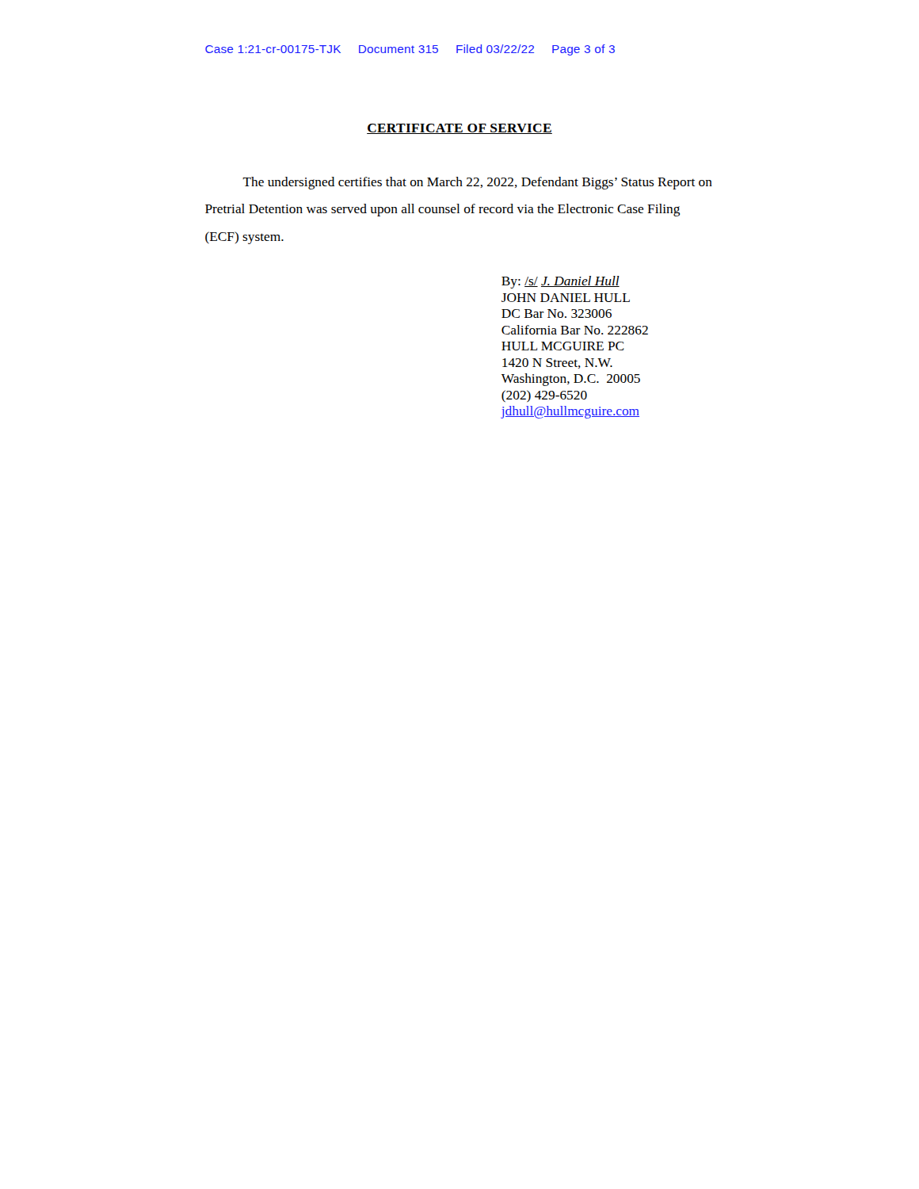Case 1:21-cr-00175-TJK Document 315 Filed 03/22/22 Page 3 of 3
CERTIFICATE OF SERVICE
The undersigned certifies that on March 22, 2022, Defendant Biggs’ Status Report on Pretrial Detention was served upon all counsel of record via the Electronic Case Filing (ECF) system.
By: /s/ J. Daniel Hull
JOHN DANIEL HULL
DC Bar No. 323006
California Bar No. 222862
HULL MCGUIRE PC
1420 N Street, N.W.
Washington, D.C. 20005
(202) 429-6520
jdhull@hullmcguire.com